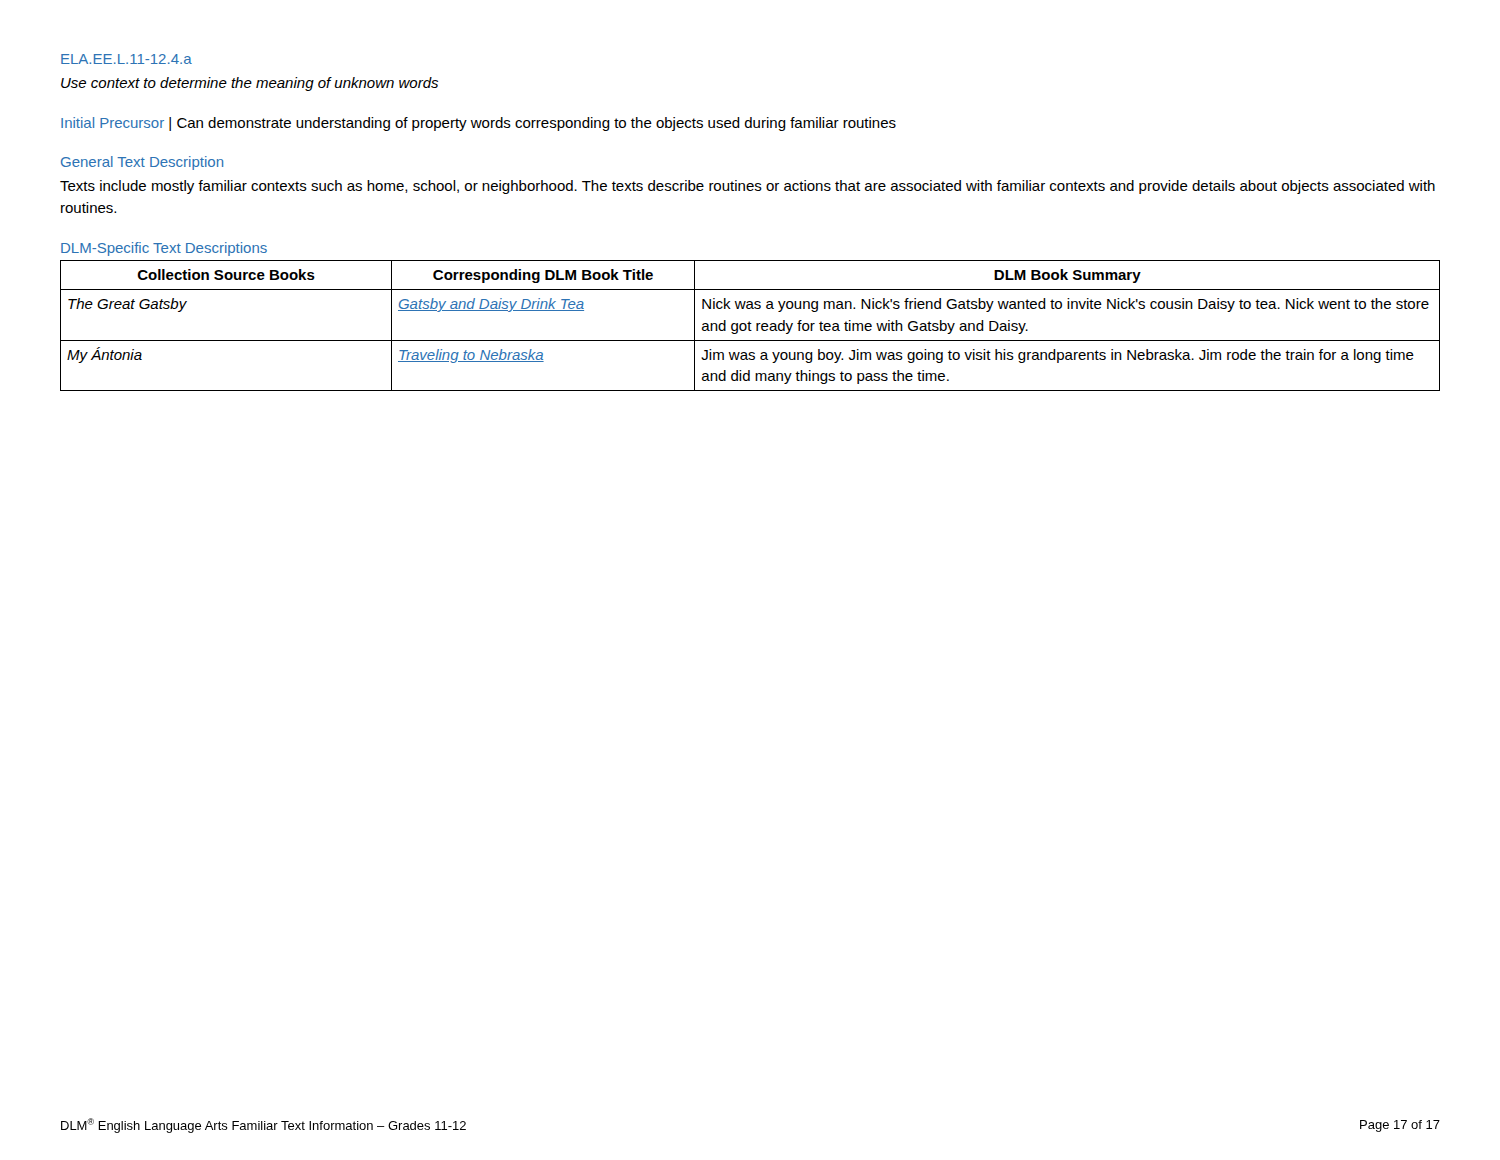ELA.EE.L.11-12.4.a
Use context to determine the meaning of unknown words
Initial Precursor | Can demonstrate understanding of property words corresponding to the objects used during familiar routines
General Text Description
Texts include mostly familiar contexts such as home, school, or neighborhood. The texts describe routines or actions that are associated with familiar contexts and provide details about objects associated with routines.
DLM-Specific Text Descriptions
| Collection Source Books | Corresponding DLM Book Title | DLM Book Summary |
| --- | --- | --- |
| The Great Gatsby | Gatsby and Daisy Drink Tea | Nick was a young man. Nick's friend Gatsby wanted to invite Nick's cousin Daisy to tea. Nick went to the store and got ready for tea time with Gatsby and Daisy. |
| My Ántonia | Traveling to Nebraska | Jim was a young boy. Jim was going to visit his grandparents in Nebraska. Jim rode the train for a long time and did many things to pass the time. |
DLM® English Language Arts Familiar Text Information – Grades 11-12 Page 17 of 17